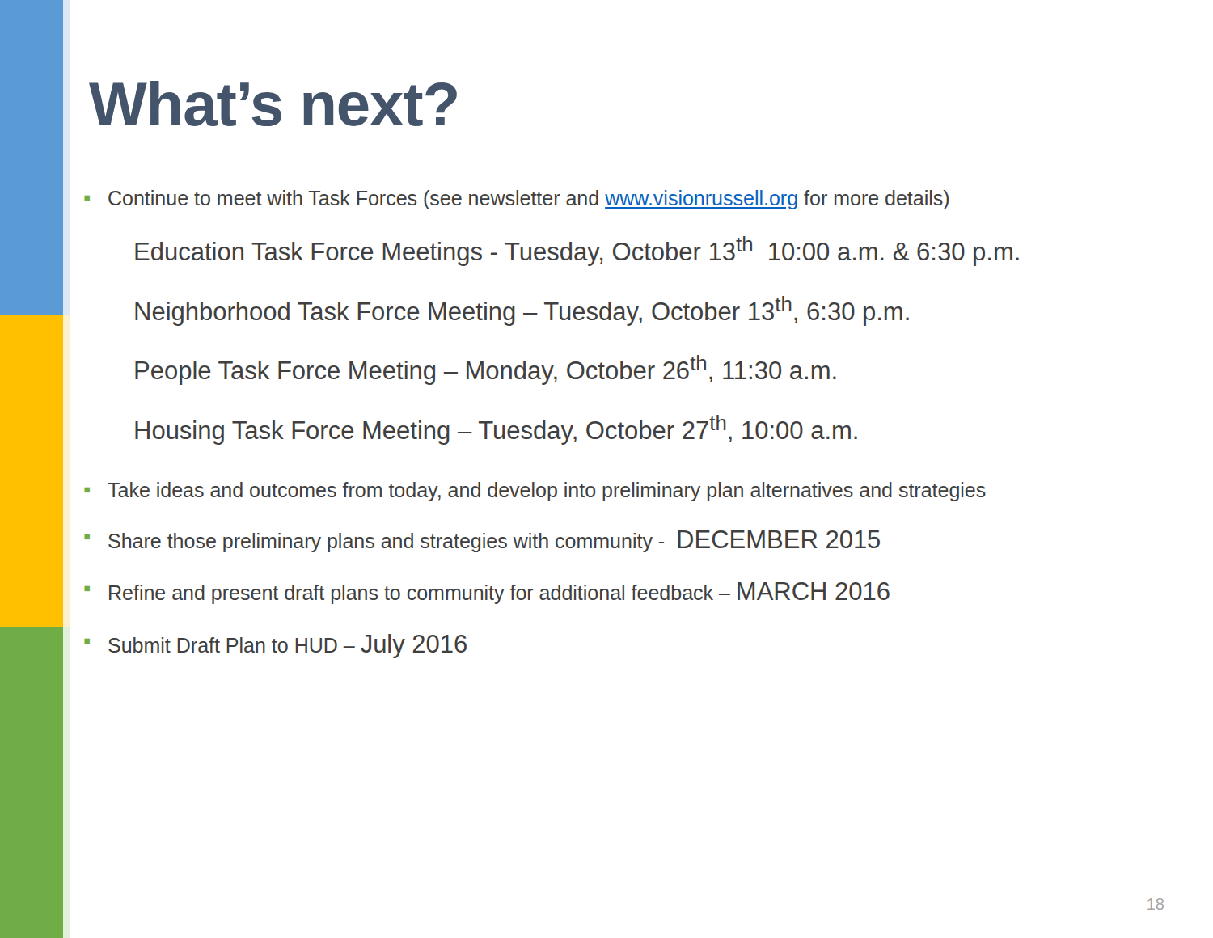What’s next?
Continue to meet with Task Forces (see newsletter and www.visionrussell.org for more details)
Education Task Force Meetings - Tuesday, October 13th 10:00 a.m. & 6:30 p.m.
Neighborhood Task Force Meeting – Tuesday, October 13th, 6:30 p.m.
People Task Force Meeting – Monday, October 26th, 11:30 a.m.
Housing Task Force Meeting – Tuesday, October 27th, 10:00 a.m.
Take ideas and outcomes from today, and develop into preliminary plan alternatives and strategies
Share those preliminary plans and strategies with community - DECEMBER 2015
Refine and present draft plans to community for additional feedback – MARCH 2016
Submit Draft Plan to HUD – July 2016
18